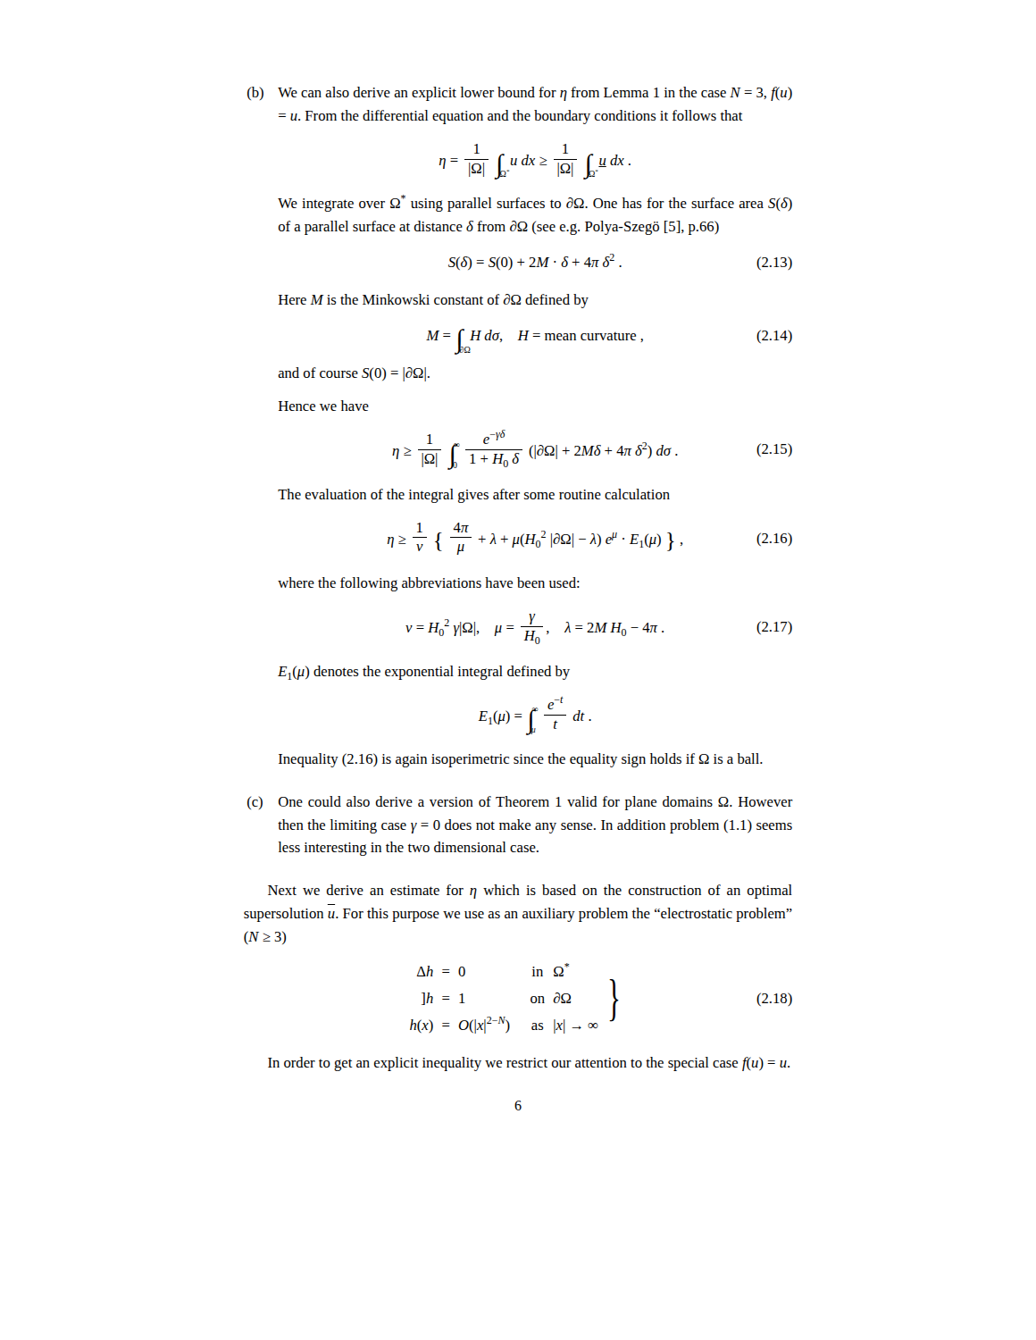(b)
We can also derive an explicit lower bound for η from Lemma 1 in the case N = 3, f(u) = u. From the differential equation and the boundary conditions it follows that
η = 1|Ω| ∫Ω* u dx ≥ 1|Ω| ∫Ω* u dx .
We integrate over Ω* using parallel surfaces to ∂Ω. One has for the surface area S(δ) of a parallel surface at distance δ from ∂Ω (see e.g. Polya-Szegö [5], p.66)
S(δ) = S(0) + 2M · δ + 4π δ2 .
(2.13)
Here M is the Minkowski constant of ∂Ω defined by
M = ∫∂Ω H dσ, H = mean curvature ,
(2.14)
and of course S(0) = |∂Ω|.
Hence we have
η ≥ 1|Ω| ∫∞0 e−γδ 1 + H0 δ (|∂Ω| + 2Mδ + 4π δ2) dσ .
(2.15)
The evaluation of the integral gives after some routine calculation
η ≥ 1 ν { 4π μ + λ + μ(H02 |∂Ω| − λ) eμ · E1(μ) } ,
(2.16)
where the following abbreviations have been used:
ν = H02 γ|Ω|, μ = γH0, λ = 2M H0 − 4π .
(2.17)
E1(μ) denotes the exponential integral defined by
E1(μ) = ∫∞μ e−t t dt .
Inequality (2.16) is again isoperimetric since the equality sign holds if Ω is a ball.
(c)
One could also derive a version of Theorem 1 valid for plane domains Ω. However then the limiting case γ = 0 does not make any sense. In addition problem (1.1) seems less interesting in the two dimensional case.
Next we derive an estimate for η which is based on the construction of an optimal supersolution u. For this purpose we use as an auxiliary problem the “electrostatic problem” (N ≥ 3)
Δh = 0 in Ω* ]h = 1 on ∂Ω h(x) = O(|x|2−N) as |x| → ∞ }
(2.18)
In order to get an explicit inequality we restrict our attention to the special case f(u) = u.
6